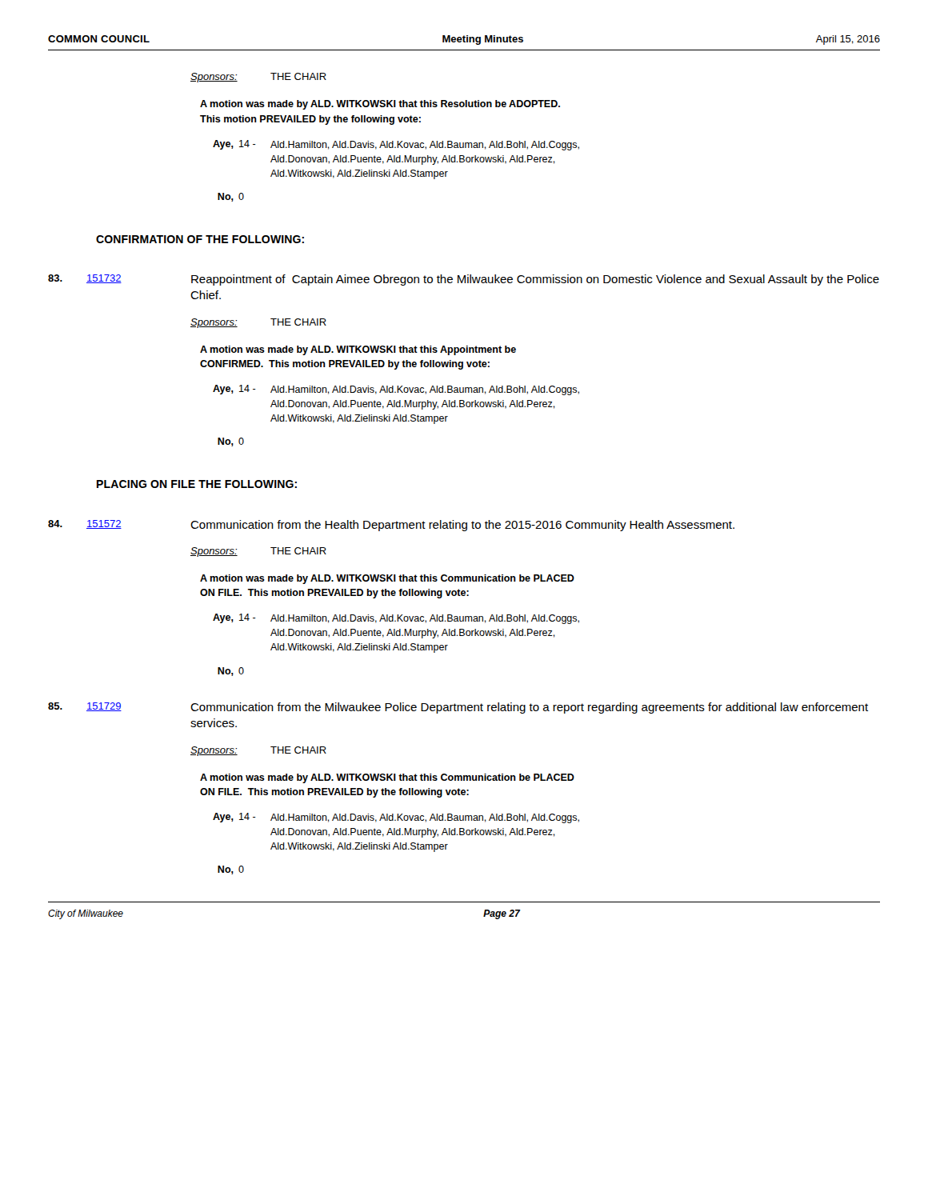COMMON COUNCIL
Meeting Minutes
April 15, 2016
Sponsors:
THE CHAIR
A motion was made by ALD. WITKOWSKI that this Resolution be ADOPTED.
This motion PREVAILED by the following vote:
Aye,
14 -
Ald.Hamilton, Ald.Davis, Ald.Kovac, Ald.Bauman, Ald.Bohl, Ald.Coggs,
Ald.Donovan, Ald.Puente, Ald.Murphy, Ald.Borkowski, Ald.Perez,
Ald.Witkowski, Ald.Zielinski Ald.Stamper
No,
0
CONFIRMATION OF THE FOLLOWING:
83.
151732
Reappointment of Captain Aimee Obregon to the Milwaukee Commission on Domestic Violence and Sexual Assault by the Police Chief.
Sponsors:
THE CHAIR
A motion was made by ALD. WITKOWSKI that this Appointment be
CONFIRMED. This motion PREVAILED by the following vote:
Aye,
14 -
Ald.Hamilton, Ald.Davis, Ald.Kovac, Ald.Bauman, Ald.Bohl, Ald.Coggs,
Ald.Donovan, Ald.Puente, Ald.Murphy, Ald.Borkowski, Ald.Perez,
Ald.Witkowski, Ald.Zielinski Ald.Stamper
No,
0
PLACING ON FILE THE FOLLOWING:
84.
151572
Communication from the Health Department relating to the 2015-2016 Community Health Assessment.
Sponsors:
THE CHAIR
A motion was made by ALD. WITKOWSKI that this Communication be PLACED
ON FILE. This motion PREVAILED by the following vote:
Aye,
14 -
Ald.Hamilton, Ald.Davis, Ald.Kovac, Ald.Bauman, Ald.Bohl, Ald.Coggs,
Ald.Donovan, Ald.Puente, Ald.Murphy, Ald.Borkowski, Ald.Perez,
Ald.Witkowski, Ald.Zielinski Ald.Stamper
No,
0
85.
151729
Communication from the Milwaukee Police Department relating to a report regarding agreements for additional law enforcement services.
Sponsors:
THE CHAIR
A motion was made by ALD. WITKOWSKI that this Communication be PLACED
ON FILE. This motion PREVAILED by the following vote:
Aye,
14 -
Ald.Hamilton, Ald.Davis, Ald.Kovac, Ald.Bauman, Ald.Bohl, Ald.Coggs,
Ald.Donovan, Ald.Puente, Ald.Murphy, Ald.Borkowski, Ald.Perez,
Ald.Witkowski, Ald.Zielinski Ald.Stamper
No,
0
City of Milwaukee
Page 27